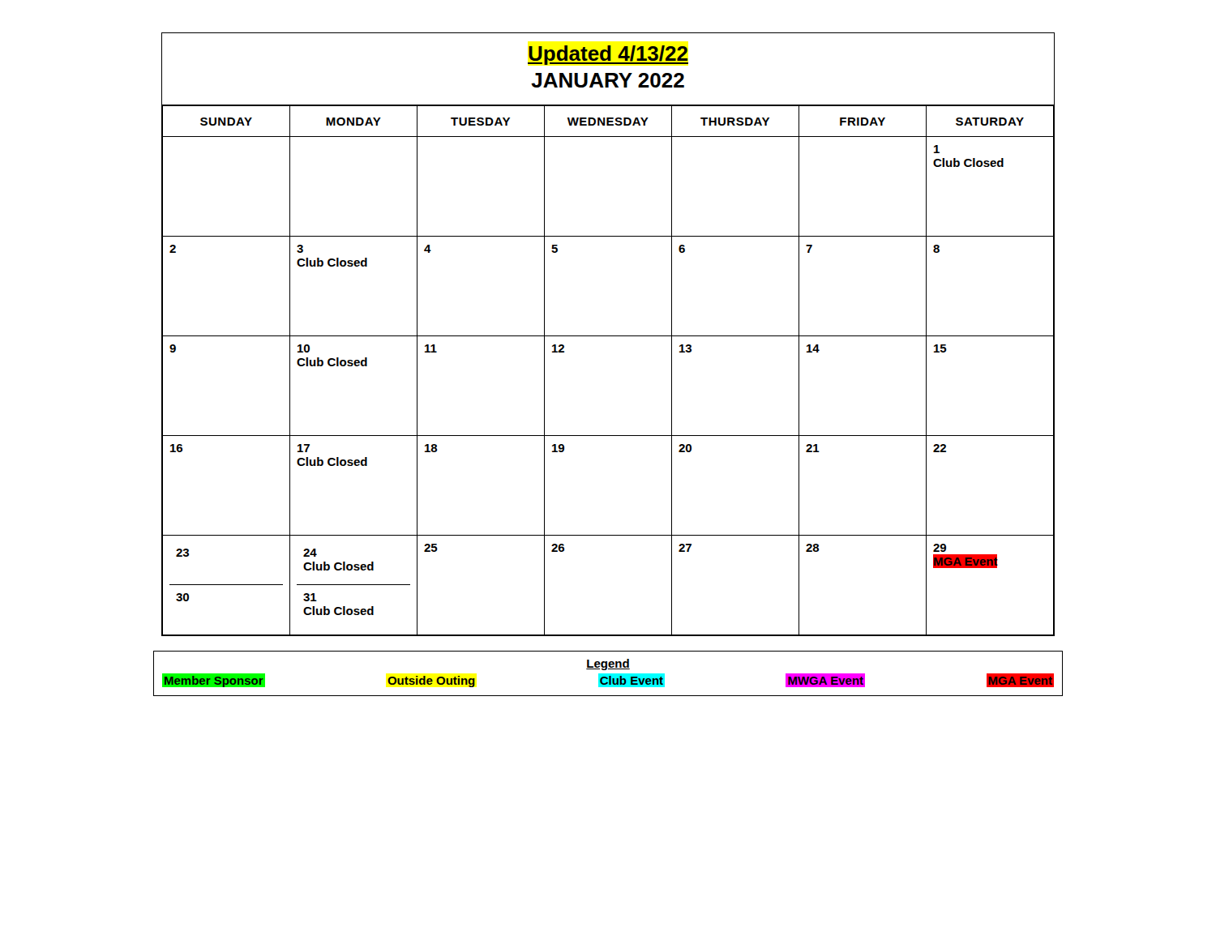Updated 4/13/22
JANUARY 2022
| SUNDAY | MONDAY | TUESDAY | WEDNESDAY | THURSDAY | FRIDAY | SATURDAY |
| --- | --- | --- | --- | --- | --- | --- |
| | | | | | | 1 Club Closed |
| 2 | 3 Club Closed | 4 | 5 | 6 | 7 | 8 |
| 9 | 10 Club Closed | 11 | 12 | 13 | 14 | 15 |
| 16 | 17 Club Closed | 18 | 19 | 20 | 21 | 22 |
| 23 30 | 24 Club Closed 31 Club Closed | 25 | 26 | 27 | 28 | 29 MGA Event |
Legend
Member Sponsor Outside Outing Club Event MWGA Event MGA Event